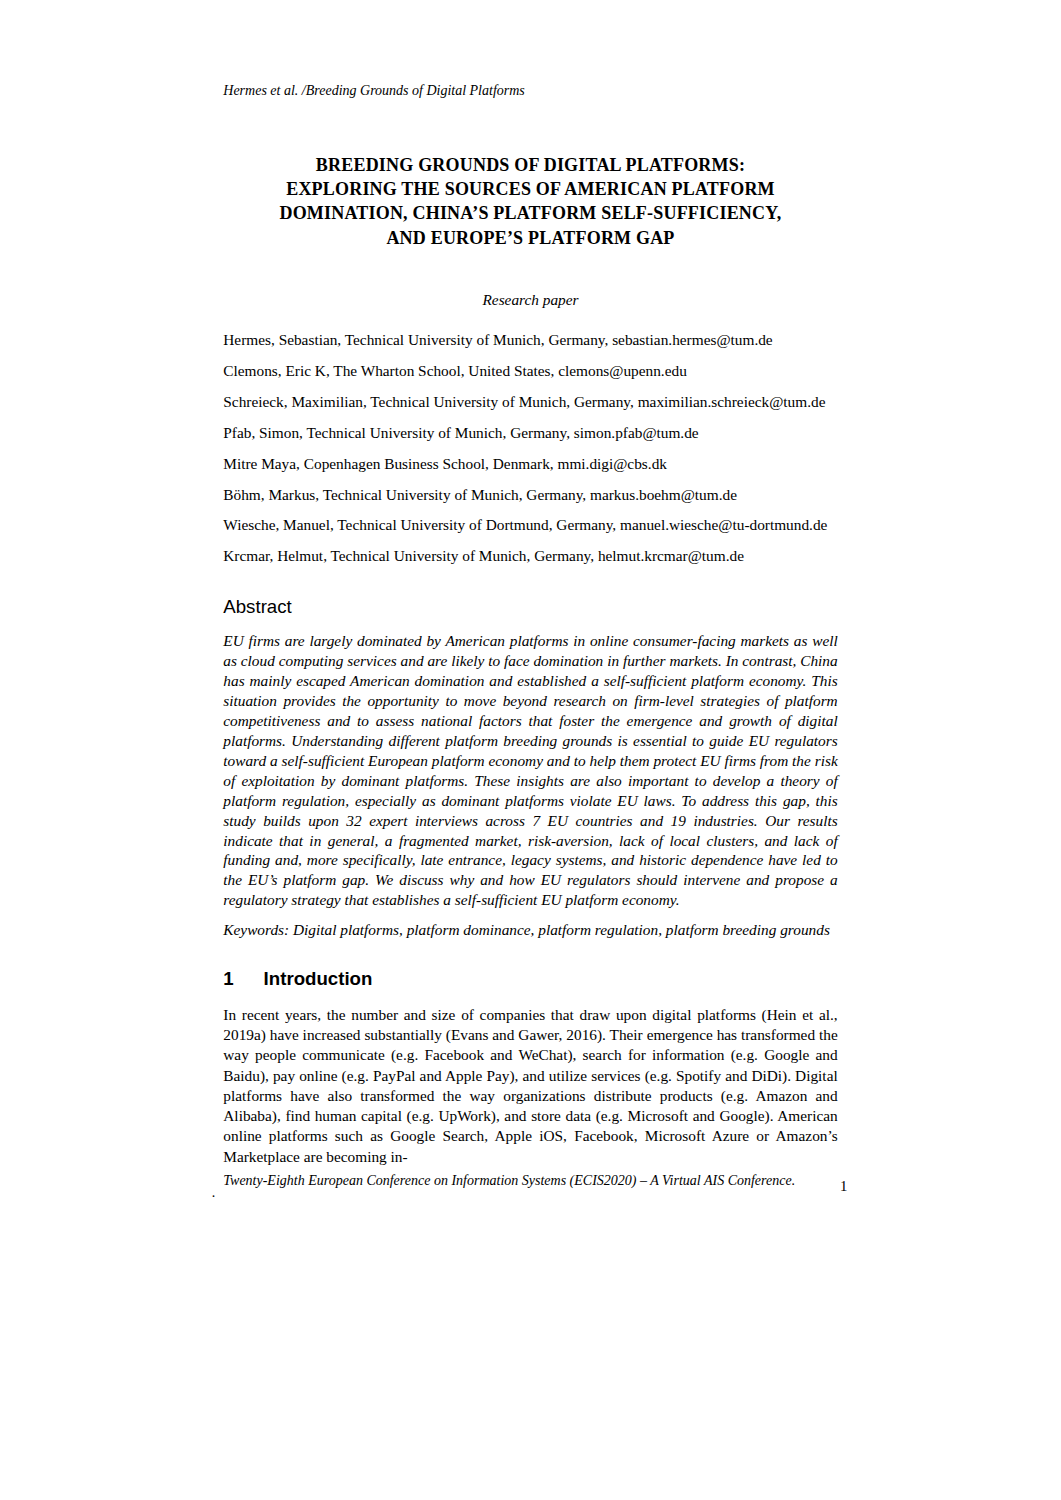Hermes et al. /Breeding Grounds of Digital Platforms
Breeding Grounds of Digital Platforms:
Exploring the Sources of American Platform
Domination, China’s Platform Self-Sufficiency,
and Europe’s Platform Gap
Research paper
Hermes, Sebastian, Technical University of Munich, Germany, sebastian.hermes@tum.de
Clemons, Eric K, The Wharton School, United States, clemons@upenn.edu
Schreieck, Maximilian, Technical University of Munich, Germany, maximilian.schreieck@tum.de
Pfab, Simon, Technical University of Munich, Germany, simon.pfab@tum.de
Mitre Maya, Copenhagen Business School, Denmark, mmi.digi@cbs.dk
Böhm, Markus, Technical University of Munich, Germany, markus.boehm@tum.de
Wiesche, Manuel, Technical University of Dortmund, Germany, manuel.wiesche@tu-dortmund.de
Krcmar, Helmut, Technical University of Munich, Germany, helmut.krcmar@tum.de
Abstract
EU firms are largely dominated by American platforms in online consumer-facing markets as well as cloud computing services and are likely to face domination in further markets. In contrast, China has mainly escaped American domination and established a self-sufficient platform economy. This situation provides the opportunity to move beyond research on firm-level strategies of platform competitiveness and to assess national factors that foster the emergence and growth of digital platforms. Understanding different platform breeding grounds is essential to guide EU regulators toward a self-sufficient European platform economy and to help them protect EU firms from the risk of exploitation by dominant platforms. These insights are also important to develop a theory of platform regulation, especially as dominant platforms violate EU laws. To address this gap, this study builds upon 32 expert interviews across 7 EU countries and 19 industries. Our results indicate that in general, a fragmented market, risk-aversion, lack of local clusters, and lack of funding and, more specifically, late entrance, legacy systems, and historic dependence have led to the EU’s platform gap. We discuss why and how EU regulators should intervene and propose a regulatory strategy that establishes a self-sufficient EU platform economy.
Keywords: Digital platforms, platform dominance, platform regulation, platform breeding grounds
1 Introduction
In recent years, the number and size of companies that draw upon digital platforms (Hein et al., 2019a) have increased substantially (Evans and Gawer, 2016). Their emergence has transformed the way people communicate (e.g. Facebook and WeChat), search for information (e.g. Google and Baidu), pay online (e.g. PayPal and Apple Pay), and utilize services (e.g. Spotify and DiDi). Digital platforms have also transformed the way organizations distribute products (e.g. Amazon and Alibaba), find human capital (e.g. UpWork), and store data (e.g. Microsoft and Google). American online platforms such as Google Search, Apple iOS, Facebook, Microsoft Azure or Amazon’s Marketplace are becoming in-
. Twenty-Eighth European Conference on Information Systems (ECIS2020) – A Virtual AIS Conference. 1